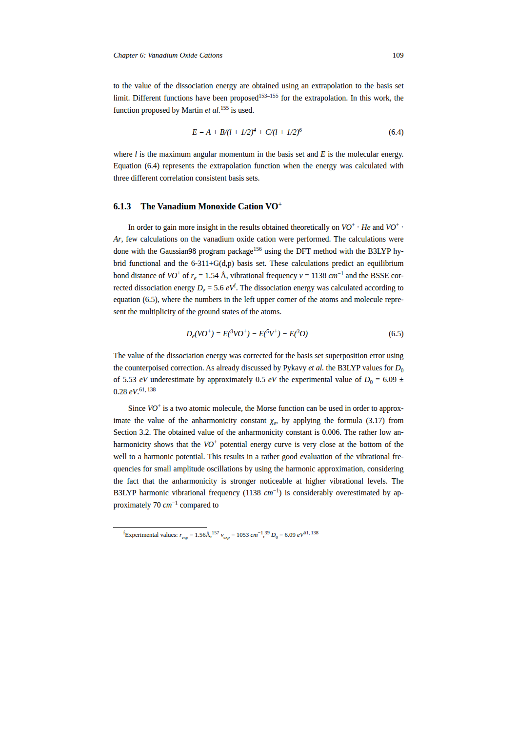Chapter 6: Vanadium Oxide Cations 109
to the value of the dissociation energy are obtained using an extrapolation to the basis set limit. Different functions have been proposed153–155 for the extrapolation. In this work, the function proposed by Martin et al.155 is used.
E = A + B/(l + 1/2)4 + C/(l + 1/2)6
(6.4)
where l is the maximum angular momentum in the basis set and E is the molecular energy. Equation (6.4) represents the extrapolation function when the energy was calculated with three different correlation consistent basis sets.
6.1.3 The Vanadium Monoxide Cation VO+
In order to gain more insight in the results obtained theoretically on VO+ · He and VO+ · Ar, few calculations on the vanadium oxide cation were performed. The calculations were done with the Gaussian98 program package156 using the DFT method with the B3LYP hybrid functional and the 6-311+G(d,p) basis set. These calculations predict an equilibrium bond distance of VO+ of re = 1.54 Å, vibrational frequency ν = 1138 cm−1 and the BSSE corrected dissociation energy De = 5.6 eVf. The dissociation energy was calculated according to equation (6.5), where the numbers in the left upper corner of the atoms and molecule represent the multiplicity of the ground states of the atoms.
De(VO+) = E(3VO+) − E(5V+) − E(3O)
(6.5)
The value of the dissociation energy was corrected for the basis set superposition error using the counterpoised correction. As already discussed by Pykavy et al. the B3LYP values for D0 of 5.53 eV underestimate by approximately 0.5 eV the experimental value of D0 = 6.09 ± 0.28 eV.61, 138
Since VO+ is a two atomic molecule, the Morse function can be used in order to approximate the value of the anharmonicity constant χe, by applying the formula (3.17) from Section 3.2. The obtained value of the anharmonicity constant is 0.006. The rather low anharmonicity shows that the VO+ potential energy curve is very close at the bottom of the well to a harmonic potential. This results in a rather good evaluation of the vibrational frequencies for small amplitude oscillations by using the harmonic approximation, considering the fact that the anharmonicity is stronger noticeable at higher vibrational levels. The B3LYP harmonic vibrational frequency (1138 cm−1) is considerably overestimated by approximately 70 cm−1 compared to
fExperimental values: rexp = 1.56Å,157 νexp = 1053 cm−1,39 D0 = 6.09 eV61, 138